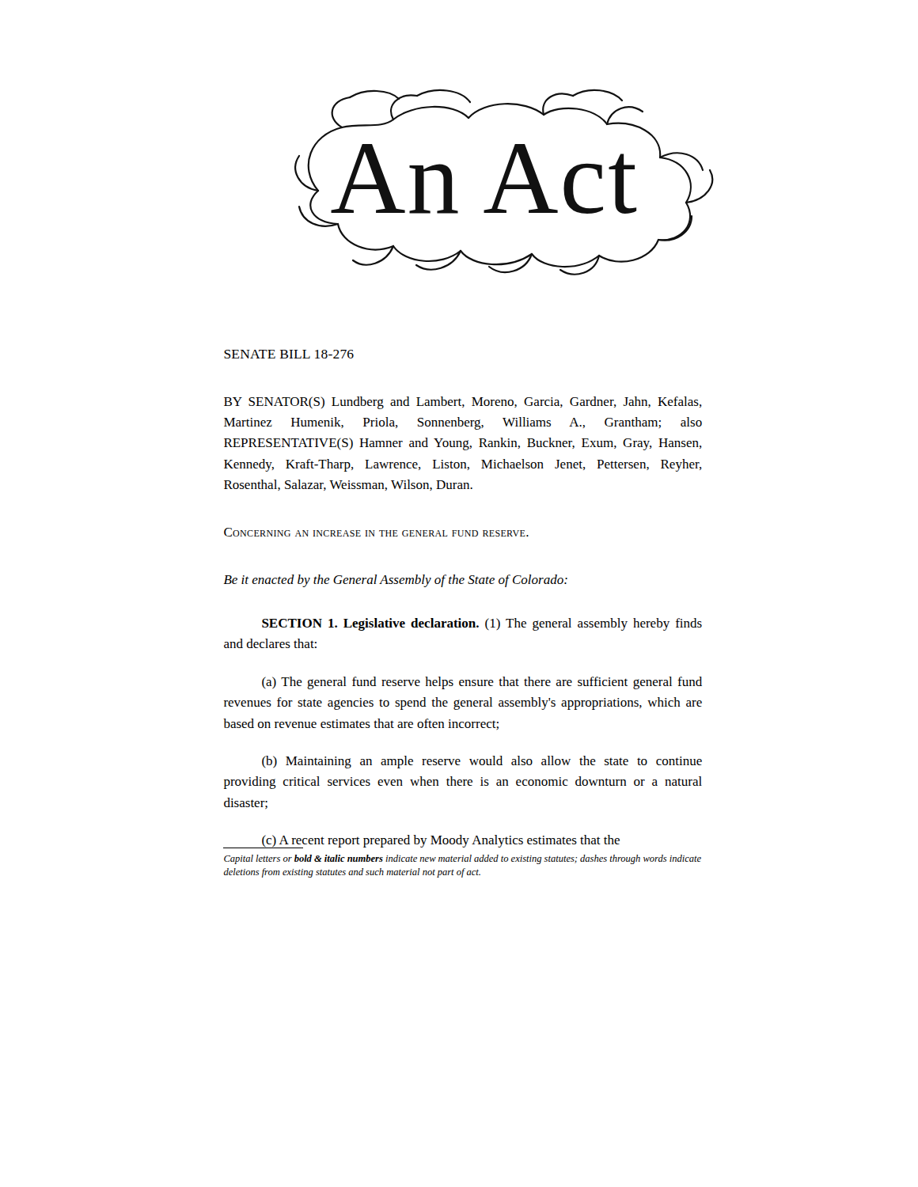An Act
SENATE BILL 18-276
BY SENATOR(S) Lundberg and Lambert, Moreno, Garcia, Gardner, Jahn, Kefalas, Martinez Humenik, Priola, Sonnenberg, Williams A., Grantham; also REPRESENTATIVE(S) Hamner and Young, Rankin, Buckner, Exum, Gray, Hansen, Kennedy, Kraft-Tharp, Lawrence, Liston, Michaelson Jenet, Pettersen, Reyher, Rosenthal, Salazar, Weissman, Wilson, Duran.
Concerning an increase in the general fund reserve.
Be it enacted by the General Assembly of the State of Colorado:
SECTION 1. Legislative declaration. (1) The general assembly hereby finds and declares that:
(a) The general fund reserve helps ensure that there are sufficient general fund revenues for state agencies to spend the general assembly's appropriations, which are based on revenue estimates that are often incorrect;
(b) Maintaining an ample reserve would also allow the state to continue providing critical services even when there is an economic downturn or a natural disaster;
(c) A recent report prepared by Moody Analytics estimates that the
Capital letters or bold & italic numbers indicate new material added to existing statutes; dashes through words indicate deletions from existing statutes and such material not part of act.